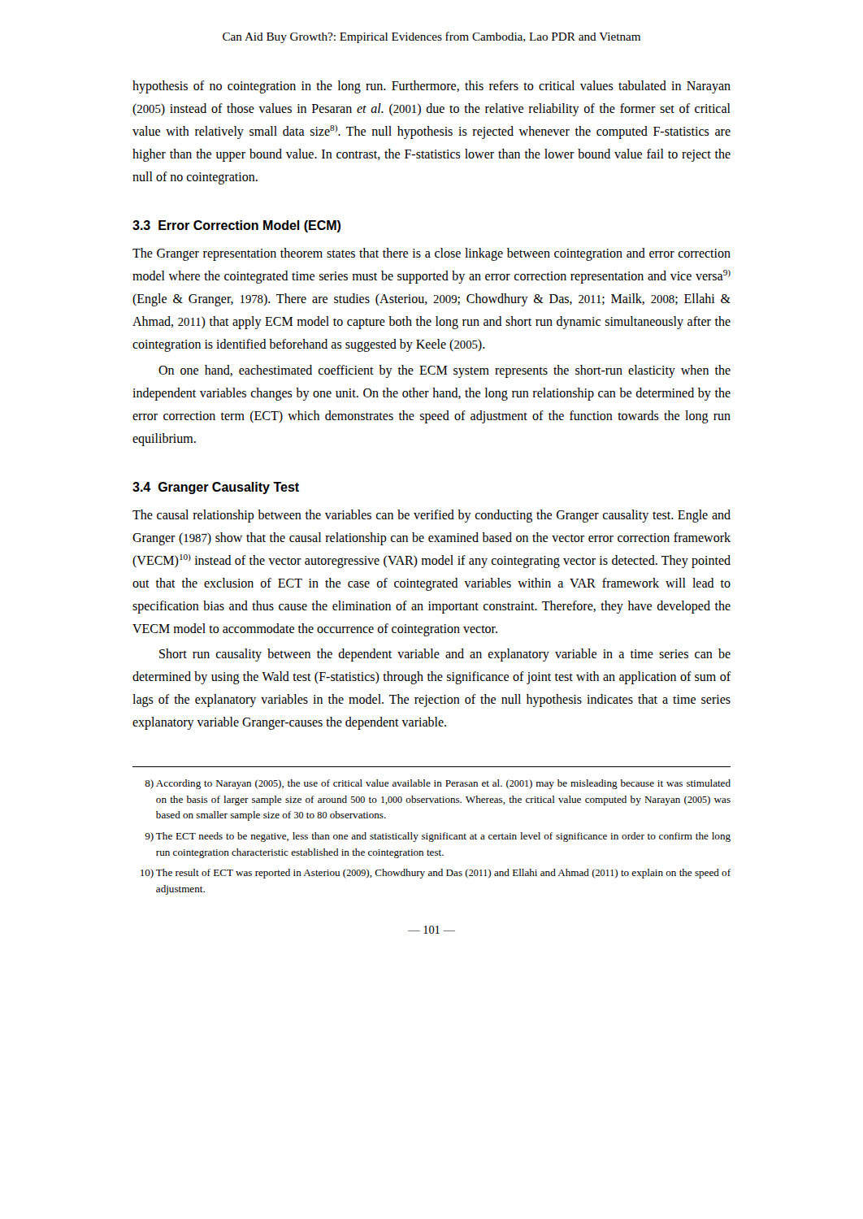Can Aid Buy Growth?: Empirical Evidences from Cambodia, Lao PDR and Vietnam
hypothesis of no cointegration in the long run. Furthermore, this refers to critical values tabulated in Narayan (2005) instead of those values in Pesaran et al. (2001) due to the relative reliability of the former set of critical value with relatively small data size8). The null hypothesis is rejected whenever the computed F-statistics are higher than the upper bound value. In contrast, the F-statistics lower than the lower bound value fail to reject the null of no cointegration.
3.3 Error Correction Model (ECM)
The Granger representation theorem states that there is a close linkage between cointegration and error correction model where the cointegrated time series must be supported by an error correction representation and vice versa9) (Engle & Granger, 1978). There are studies (Asteriou, 2009; Chowdhury & Das, 2011; Mailk, 2008; Ellahi & Ahmad, 2011) that apply ECM model to capture both the long run and short run dynamic simultaneously after the cointegration is identified beforehand as suggested by Keele (2005).
On one hand, eachestimated coefficient by the ECM system represents the short-run elasticity when the independent variables changes by one unit. On the other hand, the long run relationship can be determined by the error correction term (ECT) which demonstrates the speed of adjustment of the function towards the long run equilibrium.
3.4 Granger Causality Test
The causal relationship between the variables can be verified by conducting the Granger causality test. Engle and Granger (1987) show that the causal relationship can be examined based on the vector error correction framework (VECM)10) instead of the vector autoregressive (VAR) model if any cointegrating vector is detected. They pointed out that the exclusion of ECT in the case of cointegrated variables within a VAR framework will lead to specification bias and thus cause the elimination of an important constraint. Therefore, they have developed the VECM model to accommodate the occurrence of cointegration vector.
Short run causality between the dependent variable and an explanatory variable in a time series can be determined by using the Wald test (F-statistics) through the significance of joint test with an application of sum of lags of the explanatory variables in the model. The rejection of the null hypothesis indicates that a time series explanatory variable Granger-causes the dependent variable.
8) According to Narayan (2005), the use of critical value available in Perasan et al. (2001) may be misleading because it was stimulated on the basis of larger sample size of around 500 to 1,000 observations. Whereas, the critical value computed by Narayan (2005) was based on smaller sample size of 30 to 80 observations.
9) The ECT needs to be negative, less than one and statistically significant at a certain level of significance in order to confirm the long run cointegration characteristic established in the cointegration test.
10) The result of ECT was reported in Asteriou (2009), Chowdhury and Das (2011) and Ellahi and Ahmad (2011) to explain on the speed of adjustment.
— 101 —